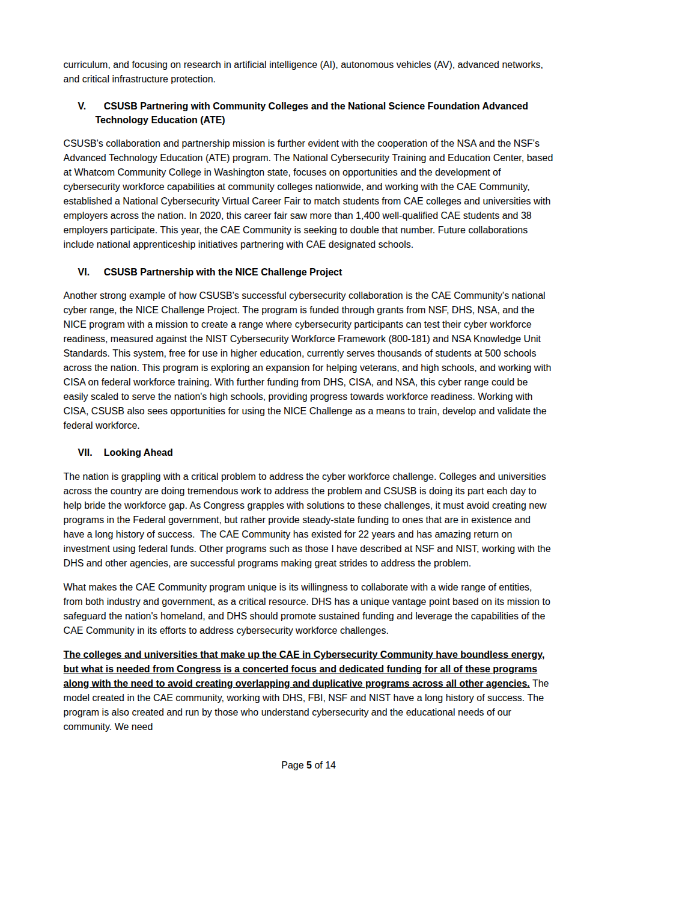curriculum, and focusing on research in artificial intelligence (AI), autonomous vehicles (AV), advanced networks, and critical infrastructure protection.
V. CSUSB Partnering with Community Colleges and the National Science Foundation Advanced Technology Education (ATE)
CSUSB's collaboration and partnership mission is further evident with the cooperation of the NSA and the NSF's Advanced Technology Education (ATE) program. The National Cybersecurity Training and Education Center, based at Whatcom Community College in Washington state, focuses on opportunities and the development of cybersecurity workforce capabilities at community colleges nationwide, and working with the CAE Community, established a National Cybersecurity Virtual Career Fair to match students from CAE colleges and universities with employers across the nation. In 2020, this career fair saw more than 1,400 well-qualified CAE students and 38 employers participate. This year, the CAE Community is seeking to double that number. Future collaborations include national apprenticeship initiatives partnering with CAE designated schools.
VI. CSUSB Partnership with the NICE Challenge Project
Another strong example of how CSUSB's successful cybersecurity collaboration is the CAE Community's national cyber range, the NICE Challenge Project. The program is funded through grants from NSF, DHS, NSA, and the NICE program with a mission to create a range where cybersecurity participants can test their cyber workforce readiness, measured against the NIST Cybersecurity Workforce Framework (800-181) and NSA Knowledge Unit Standards. This system, free for use in higher education, currently serves thousands of students at 500 schools across the nation. This program is exploring an expansion for helping veterans, and high schools, and working with CISA on federal workforce training. With further funding from DHS, CISA, and NSA, this cyber range could be easily scaled to serve the nation's high schools, providing progress towards workforce readiness. Working with CISA, CSUSB also sees opportunities for using the NICE Challenge as a means to train, develop and validate the federal workforce.
VII. Looking Ahead
The nation is grappling with a critical problem to address the cyber workforce challenge. Colleges and universities across the country are doing tremendous work to address the problem and CSUSB is doing its part each day to help bride the workforce gap. As Congress grapples with solutions to these challenges, it must avoid creating new programs in the Federal government, but rather provide steady-state funding to ones that are in existence and have a long history of success. The CAE Community has existed for 22 years and has amazing return on investment using federal funds. Other programs such as those I have described at NSF and NIST, working with the DHS and other agencies, are successful programs making great strides to address the problem.
What makes the CAE Community program unique is its willingness to collaborate with a wide range of entities, from both industry and government, as a critical resource. DHS has a unique vantage point based on its mission to safeguard the nation's homeland, and DHS should promote sustained funding and leverage the capabilities of the CAE Community in its efforts to address cybersecurity workforce challenges.
The colleges and universities that make up the CAE in Cybersecurity Community have boundless energy, but what is needed from Congress is a concerted focus and dedicated funding for all of these programs along with the need to avoid creating overlapping and duplicative programs across all other agencies. The model created in the CAE community, working with DHS, FBI, NSF and NIST have a long history of success. The program is also created and run by those who understand cybersecurity and the educational needs of our community. We need
Page 5 of 14